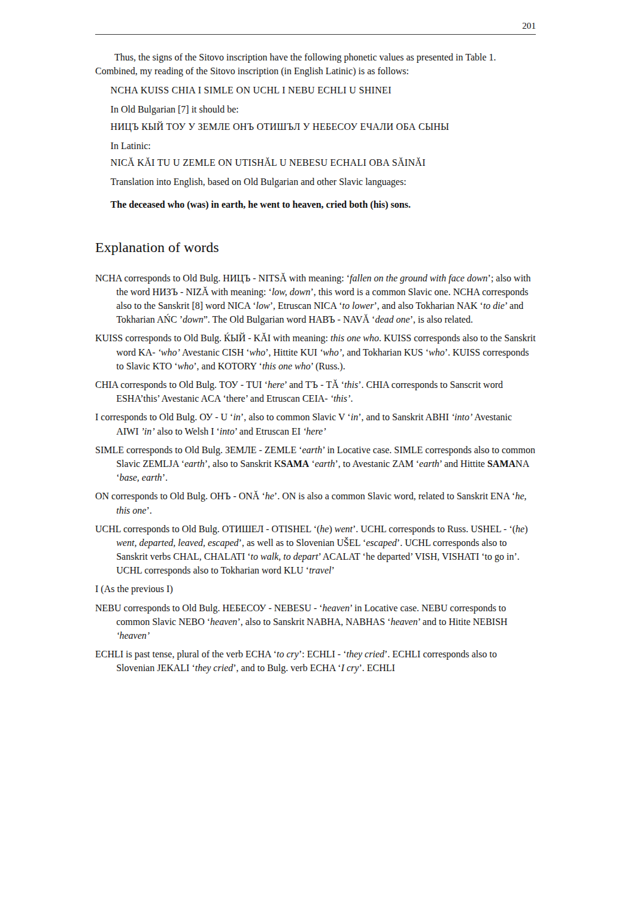201
Thus, the signs of the Sitovo inscription have the following phonetic values as presented in Table 1. Combined, my reading of the Sitovo inscription (in English Latinic) is as follows:
NCHA KUISS CHIA I SIMLE ON UCHL I NEBU ECHLI U SHINEI
In Old Bulgarian [7] it should be:
НИЦЪ КЫЙ ТОУ У ЗЕМЛЕ ОНЪ ОТИШЪЛ У НЕБЕСОУ ЕЧАЛИ ОБА СЫНЫ
In Latinic:
NICĂ KĂI TU U ZEMLE ON UTISHĂL U NEBESU ECHALI OBA SĂINĂI
Translation into English, based on Old Bulgarian and other Slavic languages:
The deceased who (was) in earth, he went to heaven, cried both (his) sons.
Explanation of words
NCHA
NCHA corresponds to Old Bulg. НИЦЪ - NITSĂ with meaning: ‘fallen on the ground with face down’; also with the word НИЗЪ - NIZĂ with meaning: ‘low, down’, this word is a common Slavic one. NCHA corresponds also to the Sanskrit [8] word NICA ‘low’, Etruscan NICA ‘to lower’, and also Tokharian NAK ‘to die’ and Tokharian AŃC ’down”. The Old Bulgarian word НАВЪ - NAVĂ ‘dead one’, is also related.
KUISS
KUISS corresponds to Old Bulg. ЌЫЙ - KĂI with meaning: this one who. KUISS corresponds also to the Sanskrit word KA- ‘who’ Avestanic CISH ‘who’, Hittite KUI ‘who’, and Tokharian KUS ‘who’. KUISS corresponds to Slavic KTO ‘who’, and KOTORY ‘this one who’ (Russ.).
CHIA
CHIA corresponds to Old Bulg. ТОУ - TUI ‘here’ and ТЪ - TĂ ‘this’. CHIA corresponds to Sanscrit word ESHA’this’ Avestanic ACA ‘there’ and Etruscan CEIA- ‘this’.
I
I corresponds to Old Bulg. ОУ - U ‘in’, also to common Slavic V ‘in’, and to Sanskrit ABHI ‘into’ Avestanic AIWI ’in’ also to Welsh I ‘into’ and Etruscan EI ‘here’
SIMLE
SIMLE corresponds to Old Bulg. ЗЕМЛЕ - ZEMLE ‘earth’ in Locative case. SIMLE corresponds also to common Slavic ZEMLJA ‘earth’, also to Sanskrit KSAMA ‘earth’, to Avestanic ZAM ‘earth’ and Hittite SAMANA ‘base, earth’.
ON
ON corresponds to Old Bulg. ОНЪ - ONĂ ‘he’. ON is also a common Slavic word, related to Sanskrit ENA ‘he, this one’.
UCHL
UCHL corresponds to Old Bulg. ОТИШЕЛ - OTISHEL ‘(he) went’. UCHL corresponds to Russ. USHEL - ‘(he) went, departed, leaved, escaped’, as well as to Slovenian UŠEL ‘escaped’. UCHL corresponds also to Sanskrit verbs CHAL, CHALATI ‘to walk, to depart’ ACALAT ‘he departed’ VISH, VISHATI ‘to go in’. UCHL corresponds also to Tokharian word KLU ‘travel’
I
I (As the previous I)
NEBU
NEBU corresponds to Old Bulg. НЕБЕСОУ - NEBESU - ‘heaven’ in Locative case. NEBU corresponds to common Slavic NEBO ‘heaven’, also to Sanskrit NABHA, NABHAS ‘heaven’ and to Hitite NEBISH ‘heaven’
ECHLI
ECHLI is past tense, plural of the verb ECHA ‘to cry’: ECHLI - ‘they cried’. ECHLI corresponds also to Slovenian JEKALI ‘they cried’, and to Bulg. verb ECHA ‘I cry’. ECHLI